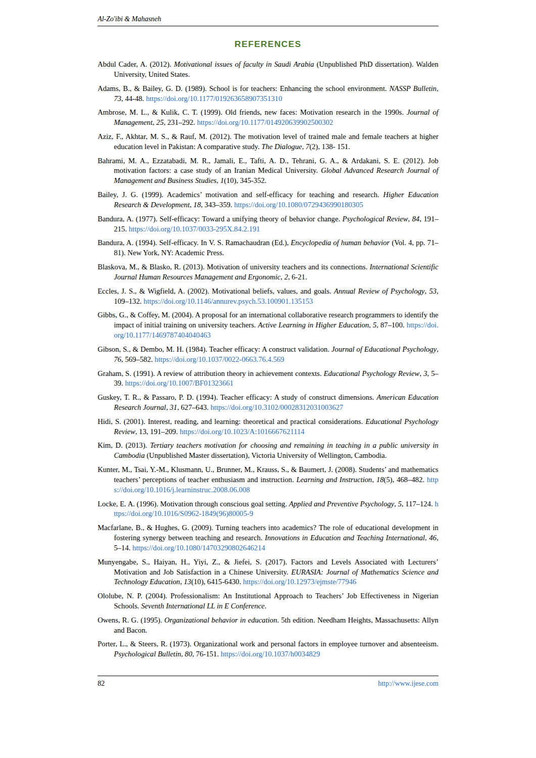Al-Zo'ibi & Mahasneh
REFERENCES
Abdul Cader, A. (2012). Motivational issues of faculty in Saudi Arabia (Unpublished PhD dissertation). Walden University, United States.
Adams, B., & Bailey, G. D. (1989). School is for teachers: Enhancing the school environment. NASSP Bulletin, 73, 44-48. https://doi.org/10.1177/019263658907351310
Ambrose, M. L., & Kulik, C. T. (1999). Old friends, new faces: Motivation research in the 1990s. Journal of Management, 25, 231–292. https://doi.org/10.1177/014920639902500302
Aziz, F., Akhtar, M. S., & Rauf, M. (2012). The motivation level of trained male and female teachers at higher education level in Pakistan: A comparative study. The Dialogue, 7(2), 138- 151.
Bahrami, M. A., Ezzatabadi, M. R., Jamali, E., Tafti, A. D., Tehrani, G. A., & Ardakani, S. E. (2012). Job motivation factors: a case study of an Iranian Medical University. Global Advanced Research Journal of Management and Business Studies, 1(10), 345-352.
Bailey, J. G. (1999). Academics’ motivation and self-efficacy for teaching and research. Higher Education Research & Development, 18, 343–359. https://doi.org/10.1080/0729436990180305
Bandura, A. (1977). Self-efficacy: Toward a unifying theory of behavior change. Psychological Review, 84, 191–215. https://doi.org/10.1037/0033-295X.84.2.191
Bandura, A. (1994). Self-efficacy. In V. S. Ramachaudran (Ed.), Encyclopedia of human behavior (Vol. 4, pp. 71–81). New York, NY: Academic Press.
Blaskova, M., & Blasko, R. (2013). Motivation of university teachers and its connections. International Scientific Journal Human Resources Management and Ergonomic, 2, 6-21.
Eccles, J. S., & Wigfield, A. (2002). Motivational beliefs, values, and goals. Annual Review of Psychology, 53, 109–132. https://doi.org/10.1146/annurev.psych.53.100901.135153
Gibbs, G., & Coffey, M. (2004). A proposal for an international collaborative research programmers to identify the impact of initial training on university teachers. Active Learning in Higher Education, 5, 87–100. https://doi.org/10.1177/1469787404040463
Gibson, S., & Dembo, M. H. (1984). Teacher efficacy: A construct validation. Journal of Educational Psychology, 76, 569–582. https://doi.org/10.1037/0022-0663.76.4.569
Graham, S. (1991). A review of attribution theory in achievement contexts. Educational Psychology Review, 3, 5–39. https://doi.org/10.1007/BF01323661
Guskey, T. R., & Passaro, P. D. (1994). Teacher efficacy: A study of construct dimensions. American Education Research Journal, 31, 627–643. https://doi.org/10.3102/00028312031003627
Hidi, S. (2001). Interest, reading, and learning: theoretical and practical considerations. Educational Psychology Review, 13, 191–209. https://doi.org/10.1023/A:1016667621114
Kim, D. (2013). Tertiary teachers motivation for choosing and remaining in teaching in a public university in Cambodia (Unpublished Master dissertation), Victoria University of Wellington, Cambodia.
Kunter, M., Tsai, Y.-M., Klusmann, U., Brunner, M., Krauss, S., & Baumert, J. (2008). Students’ and mathematics teachers’ perceptions of teacher enthusiasm and instruction. Learning and Instruction, 18(5), 468–482. https://doi.org/10.1016/j.learninstruc.2008.06.008
Locke, E. A. (1996). Motivation through conscious goal setting. Applied and Preventive Psychology, 5, 117–124. https://doi.org/10.1016/S0962-1849(96)80005-9
Macfarlane, B., & Hughes, G. (2009). Turning teachers into academics? The role of educational development in fostering synergy between teaching and research. Innovations in Education and Teaching International, 46, 5–14. https://doi.org/10.1080/14703290802646214
Munyengabe, S., Haiyan, H., Yiyi, Z., & Jiefei, S. (2017). Factors and Levels Associated with Lecturers’ Motivation and Job Satisfaction in a Chinese University. EURASIA: Journal of Mathematics Science and Technology Education, 13(10), 6415-6430. https://doi.org/10.12973/ejmste/77946
Ololube, N. P. (2004). Professionalism: An Institutional Approach to Teachers’ Job Effectiveness in Nigerian Schools. Seventh International LL in E Conference.
Owens, R. G. (1995). Organizational behavior in education. 5th edition. Needham Heights, Massachusetts: Allyn and Bacon.
Porter, L., & Steers, R. (1973). Organizational work and personal factors in employee turnover and absenteeism. Psychological Bulletin, 80, 76-151. https://doi.org/10.1037/h0034829
82 http://www.ijese.com